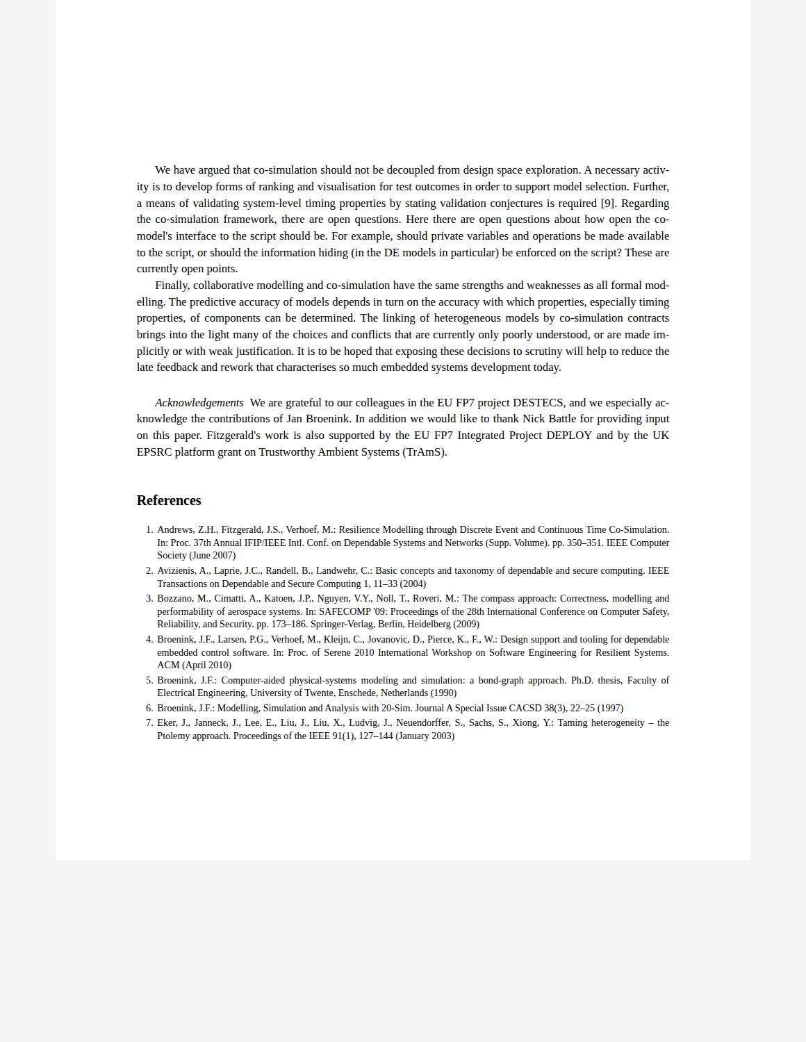We have argued that co-simulation should not be decoupled from design space exploration. A necessary activity is to develop forms of ranking and visualisation for test outcomes in order to support model selection. Further, a means of validating system-level timing properties by stating validation conjectures is required [9]. Regarding the co-simulation framework, there are open questions. Here there are open questions about how open the co-model's interface to the script should be. For example, should private variables and operations be made available to the script, or should the information hiding (in the DE models in particular) be enforced on the script? These are currently open points.
Finally, collaborative modelling and co-simulation have the same strengths and weaknesses as all formal modelling. The predictive accuracy of models depends in turn on the accuracy with which properties, especially timing properties, of components can be determined. The linking of heterogeneous models by co-simulation contracts brings into the light many of the choices and conflicts that are currently only poorly understood, or are made implicitly or with weak justification. It is to be hoped that exposing these decisions to scrutiny will help to reduce the late feedback and rework that characterises so much embedded systems development today.
Acknowledgements We are grateful to our colleagues in the EU FP7 project DESTECS, and we especially acknowledge the contributions of Jan Broenink. In addition we would like to thank Nick Battle for providing input on this paper. Fitzgerald's work is also supported by the EU FP7 Integrated Project DEPLOY and by the UK EPSRC platform grant on Trustworthy Ambient Systems (TrAmS).
References
Andrews, Z.H., Fitzgerald, J.S., Verhoef, M.: Resilience Modelling through Discrete Event and Continuous Time Co-Simulation. In: Proc. 37th Annual IFIP/IEEE Intl. Conf. on Dependable Systems and Networks (Supp. Volume). pp. 350–351. IEEE Computer Society (June 2007)
Avizienis, A., Laprie, J.C., Randell, B., Landwehr, C.: Basic concepts and taxonomy of dependable and secure computing. IEEE Transactions on Dependable and Secure Computing 1, 11–33 (2004)
Bozzano, M., Cimatti, A., Katoen, J.P., Nguyen, V.Y., Noll, T., Roveri, M.: The compass approach: Correctness, modelling and performability of aerospace systems. In: SAFECOMP '09: Proceedings of the 28th International Conference on Computer Safety, Reliability, and Security. pp. 173–186. Springer-Verlag, Berlin, Heidelberg (2009)
Broenink, J.F., Larsen, P.G., Verhoef, M., Kleijn, C., Jovanovic, D., Pierce, K., F., W.: Design support and tooling for dependable embedded control software. In: Proc. of Serene 2010 International Workshop on Software Engineering for Resilient Systems. ACM (April 2010)
Broenink, J.F.: Computer-aided physical-systems modeling and simulation: a bond-graph approach. Ph.D. thesis, Faculty of Electrical Engineering, University of Twente, Enschede, Netherlands (1990)
Broenink, J.F.: Modelling, Simulation and Analysis with 20-Sim. Journal A Special Issue CACSD 38(3), 22–25 (1997)
Eker, J., Janneck, J., Lee, E., Liu, J., Liu, X., Ludvig, J., Neuendorffer, S., Sachs, S., Xiong, Y.: Taming heterogeneity – the Ptolemy approach. Proceedings of the IEEE 91(1), 127–144 (January 2003)